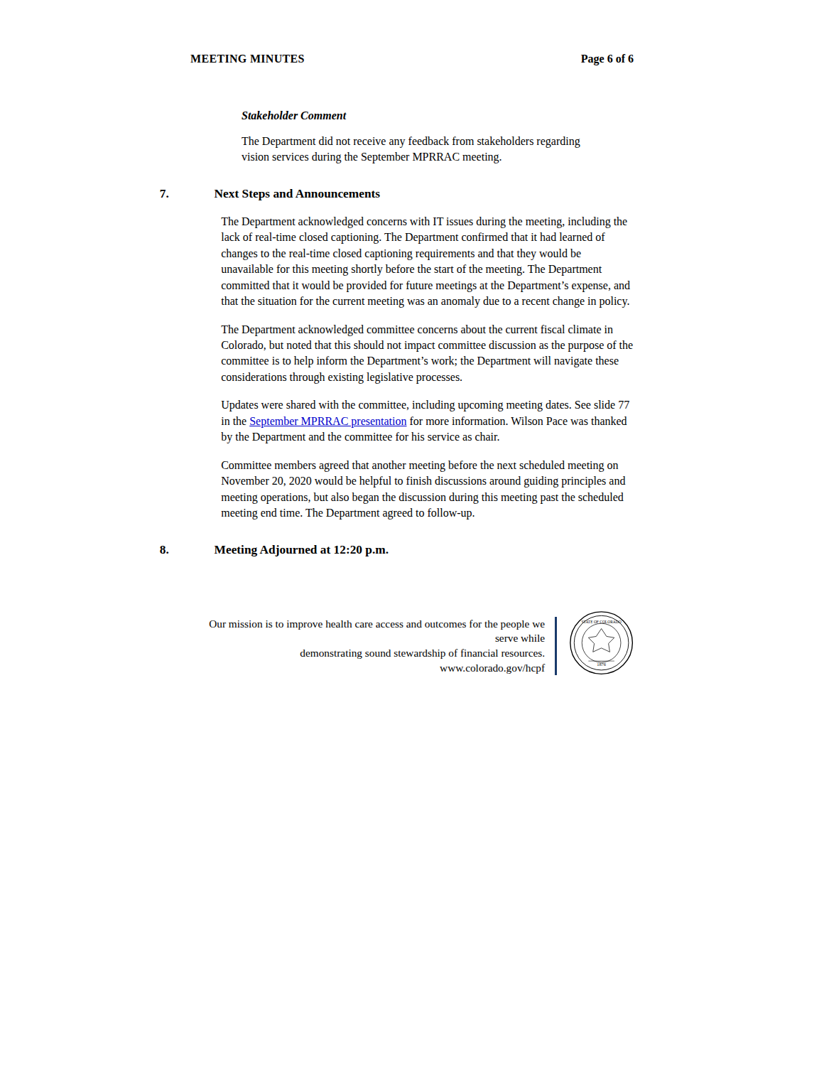MEETING MINUTES Page 6 of 6
Stakeholder Comment
The Department did not receive any feedback from stakeholders regarding vision services during the September MPRRAC meeting.
7. Next Steps and Announcements
The Department acknowledged concerns with IT issues during the meeting, including the lack of real-time closed captioning. The Department confirmed that it had learned of changes to the real-time closed captioning requirements and that they would be unavailable for this meeting shortly before the start of the meeting. The Department committed that it would be provided for future meetings at the Department’s expense, and that the situation for the current meeting was an anomaly due to a recent change in policy.
The Department acknowledged committee concerns about the current fiscal climate in Colorado, but noted that this should not impact committee discussion as the purpose of the committee is to help inform the Department’s work; the Department will navigate these considerations through existing legislative processes.
Updates were shared with the committee, including upcoming meeting dates. See slide 77 in the September MPRRAC presentation for more information. Wilson Pace was thanked by the Department and the committee for his service as chair.
Committee members agreed that another meeting before the next scheduled meeting on November 20, 2020 would be helpful to finish discussions around guiding principles and meeting operations, but also began the discussion during this meeting past the scheduled meeting end time. The Department agreed to follow-up.
8. Meeting Adjourned at 12:20 p.m.
Our mission is to improve health care access and outcomes for the people we serve while
demonstrating sound stewardship of financial resources.
www.colorado.gov/hcpf
STATE OF COLORADO 1876